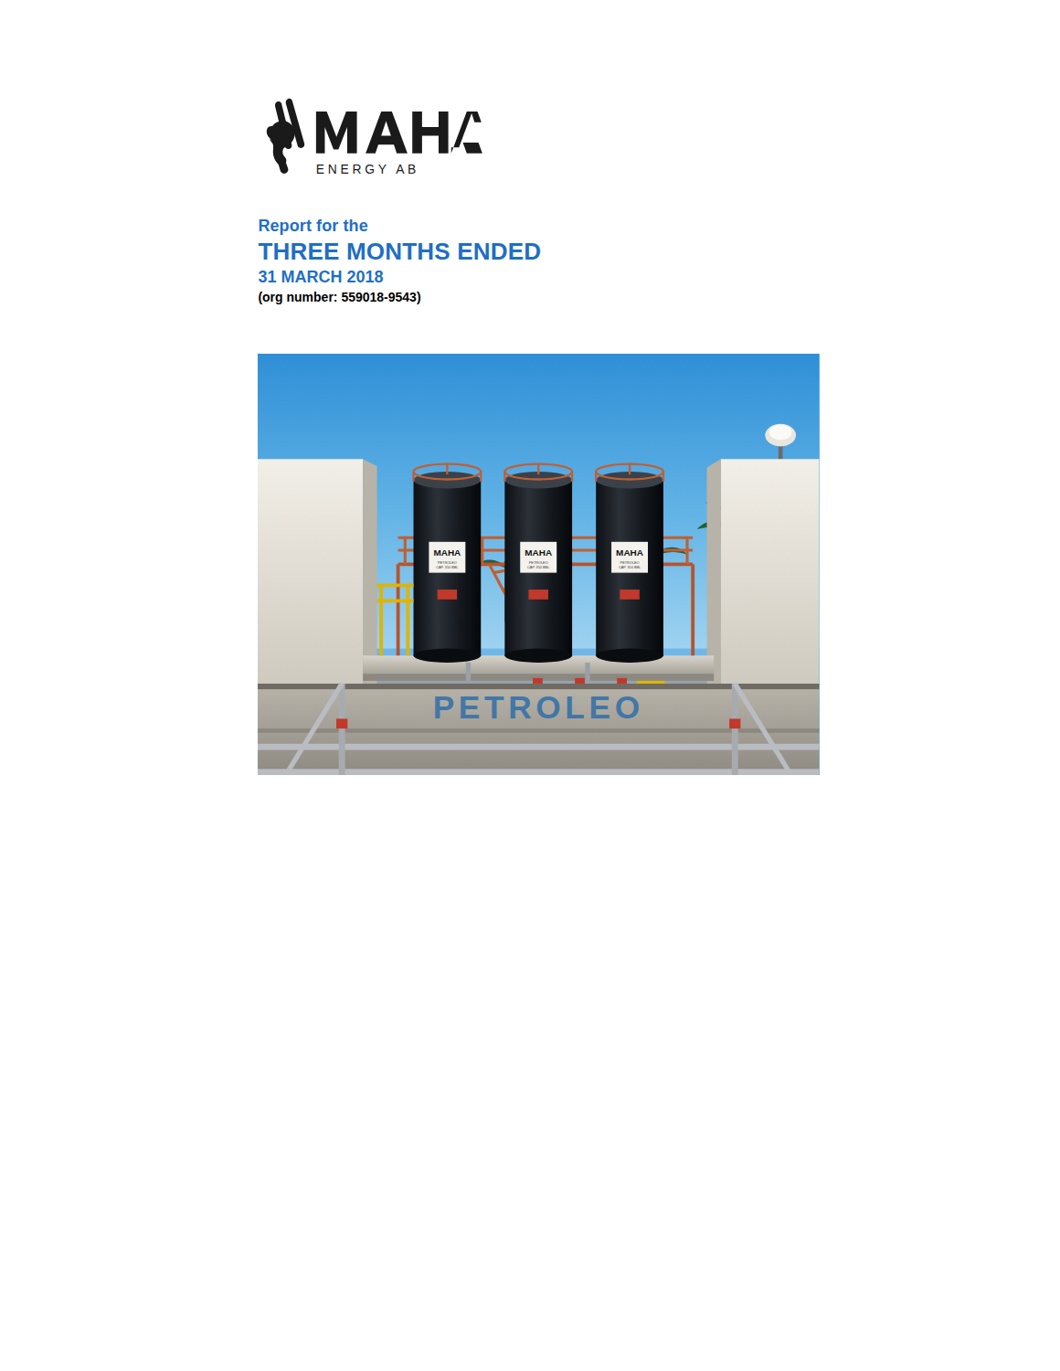ENERGY AB
Report for the
THREE MONTHS ENDED
31 MARCH 2018
(org number: 559018-9543)
MAHA PETROLEO CAP. 350 BBL MAHA PETROLEO CAP. 350 BBL MAHA PETROLEO CAP. 350 BBL PETROLEO